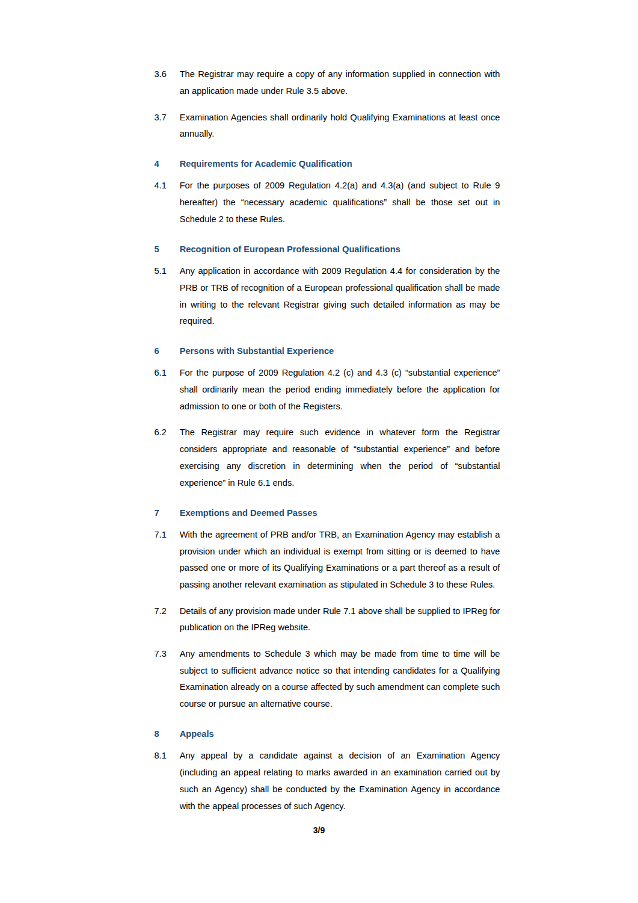3.6
The Registrar may require a copy of any information supplied in connection with an application made under Rule 3.5 above.
3.7
Examination Agencies shall ordinarily hold Qualifying Examinations at least once annually.
4
Requirements for Academic Qualification
4.1
For the purposes of 2009 Regulation 4.2(a) and 4.3(a) (and subject to Rule 9 hereafter) the “necessary academic qualifications” shall be those set out in Schedule 2 to these Rules.
5
Recognition of European Professional Qualifications
5.1
Any application in accordance with 2009 Regulation 4.4 for consideration by the PRB or TRB of recognition of a European professional qualification shall be made in writing to the relevant Registrar giving such detailed information as may be required.
6
Persons with Substantial Experience
6.1
For the purpose of 2009 Regulation 4.2 (c) and 4.3 (c) “substantial experience” shall ordinarily mean the period ending immediately before the application for admission to one or both of the Registers.
6.2
The Registrar may require such evidence in whatever form the Registrar considers appropriate and reasonable of “substantial experience” and before exercising any discretion in determining when the period of “substantial experience” in Rule 6.1 ends.
7
Exemptions and Deemed Passes
7.1
With the agreement of PRB and/or TRB, an Examination Agency may establish a provision under which an individual is exempt from sitting or is deemed to have passed one or more of its Qualifying Examinations or a part thereof as a result of passing another relevant examination as stipulated in Schedule 3 to these Rules.
7.2
Details of any provision made under Rule 7.1 above shall be supplied to IPReg for publication on the IPReg website.
7.3
Any amendments to Schedule 3 which may be made from time to time will be subject to sufficient advance notice so that intending candidates for a Qualifying Examination already on a course affected by such amendment can complete such course or pursue an alternative course.
8
Appeals
8.1
Any appeal by a candidate against a decision of an Examination Agency (including an appeal relating to marks awarded in an examination carried out by such an Agency) shall be conducted by the Examination Agency in accordance with the appeal processes of such Agency.
3/9